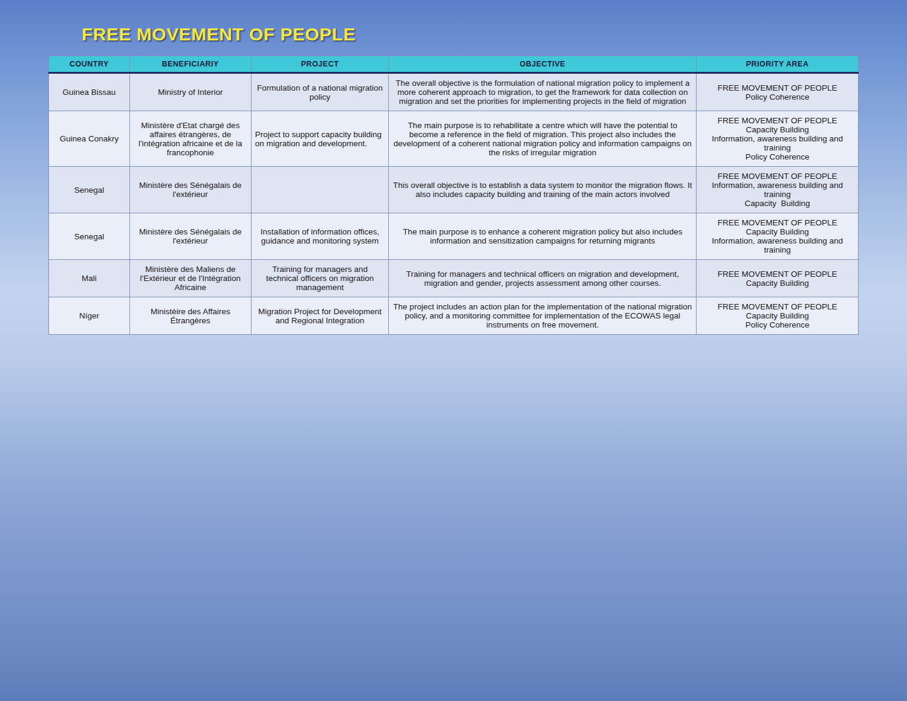FREE MOVEMENT OF PEOPLE
| COUNTRY | BENEFICIARIY | PROJECT | OBJECTIVE | PRIORITY AREA |
| --- | --- | --- | --- | --- |
| Guinea Bissau | Ministry of Interior | Formulation of a national migration policy | The overall objective is the formulation of national migration policy to implement a more coherent approach to migration, to get the framework for data collection on migration and set the priorities for implementing projects in the field of migration | FREE MOVEMENT OF PEOPLE Policy Coherence |
| Guinea Conakry | Ministère d'Etat chargé des affaires étrangères, de l'intégration africaine et de la francophonie | Project to support capacity building on migration and development. | The main purpose is to rehabilitate a centre which will have the potential to become a reference in the field of migration. This project also includes the development of a coherent national migration policy and information campaigns on the risks of irregular migration | FREE MOVEMENT OF PEOPLE Capacity Building Information, awareness building and training Policy Coherence |
| Senegal | Ministère des Sénégalais de l'extérieur | | This overall objective is to establish a data system to monitor the migration flows. It also includes capacity building and training of the main actors involved | FREE MOVEMENT OF PEOPLE Information, awareness building and training Capacity Building |
| Senegal | Ministère des Sénégalais de l'extérieur | Installation of information offices, guidance and monitoring system | The main purpose is to enhance a coherent migration policy but also includes information and sensitization campaigns for returning migrants | FREE MOVEMENT OF PEOPLE Capacity Building Information, awareness building and training |
| Mali | Ministère des Maliens de l'Extérieur et de l'Intégration Africaine | Training for managers and technical officers on migration management | Training for managers and technical officers on migration and development, migration and gender, projects assessment among other courses. | FREE MOVEMENT OF PEOPLE Capacity Building |
| Níger | Ministèire des Affaires Étrangères | Migration Project for Development and Regional Integration | The project includes an action plan for the implementation of the national migration policy, and a monitoring committee for implementation of the ECOWAS legal instruments on free movement. | FREE MOVEMENT OF PEOPLE Capacity Building Policy Coherence |